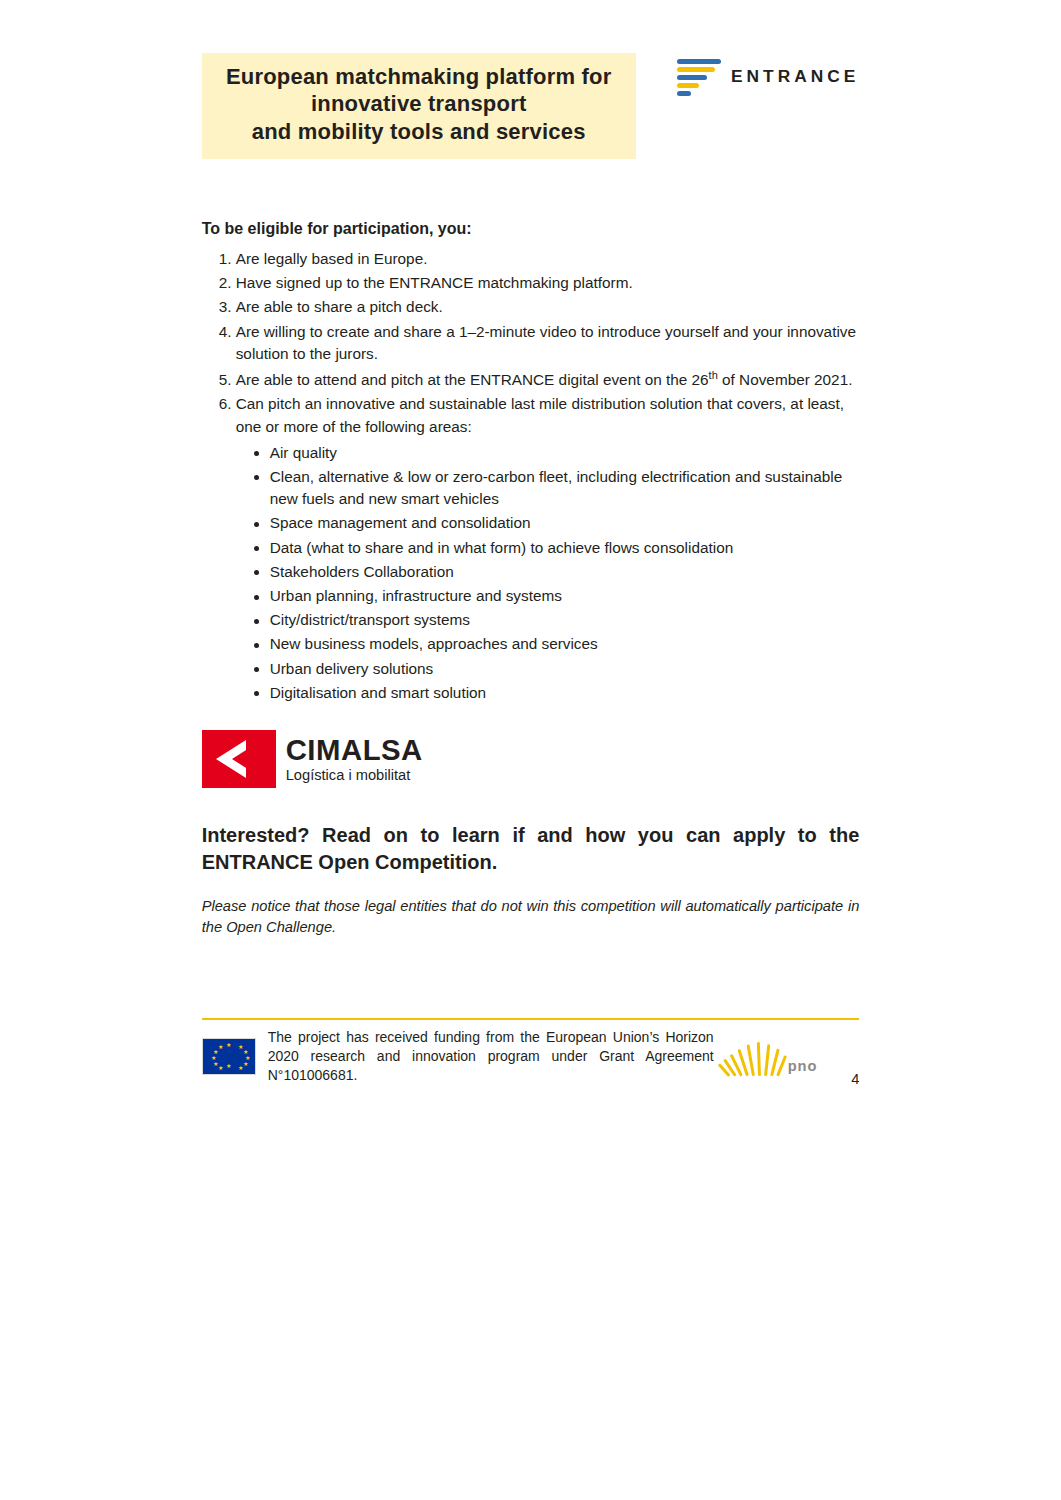European matchmaking platform for innovative transport
and mobility tools and services
ENTRANCE
To be eligible for participation, you:
Are legally based in Europe.
Have signed up to the ENTRANCE matchmaking platform.
Are able to share a pitch deck.
Are willing to create and share a 1–2-minute video to introduce yourself and your innovative solution to the jurors.
Are able to attend and pitch at the ENTRANCE digital event on the 26th of November 2021.
Can pitch an innovative and sustainable last mile distribution solution that covers, at least, one or more of the following areas:
Air quality
Clean, alternative & low or zero-carbon fleet, including electrification and sustainable new fuels and new smart vehicles
Space management and consolidation
Data (what to share and in what form) to achieve flows consolidation
Stakeholders Collaboration
Urban planning, infrastructure and systems
City/district/transport systems
New business models, approaches and services
Urban delivery solutions
Digitalisation and smart solution
CIMALSA
Logística i mobilitat
Interested? Read on to learn if and how you can apply to the ENTRANCE Open Competition.
Please notice that those legal entities that do not win this competition will automatically participate in the Open Challenge.
★ ★ ★ ★ ★ ★ ★ ★ ★ ★ ★ ★
The project has received funding from the European Union’s Horizon 2020 research and innovation program under Grant Agreement N°101006681.
pno
4